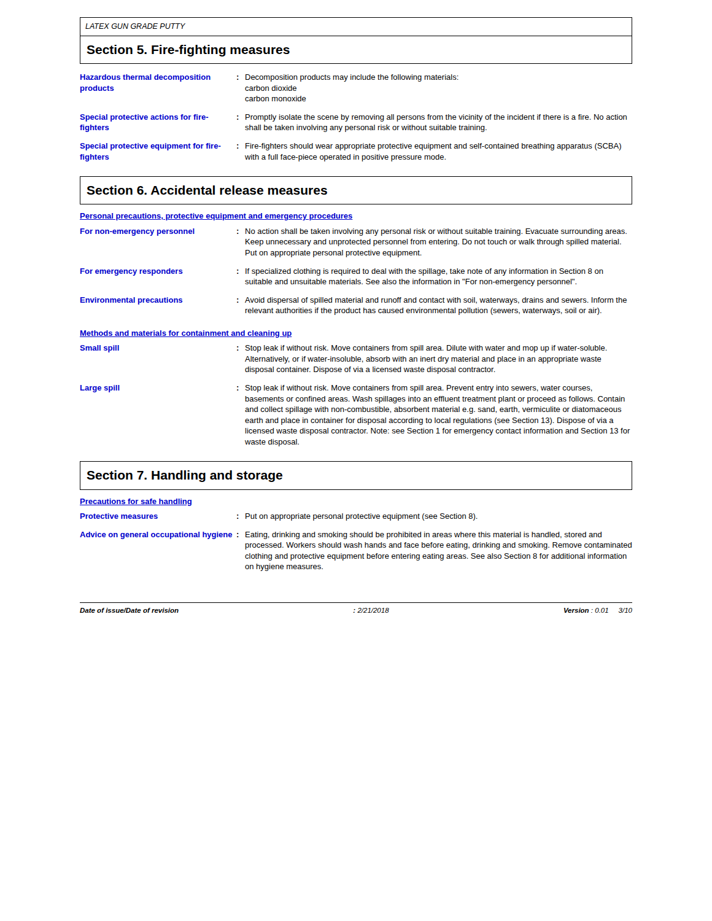LATEX GUN GRADE PUTTY
Section 5. Fire-fighting measures
| Hazardous thermal decomposition products | : | Decomposition products may include the following materials: carbon dioxide carbon monoxide |
| Special protective actions for fire-fighters | : | Promptly isolate the scene by removing all persons from the vicinity of the incident if there is a fire. No action shall be taken involving any personal risk or without suitable training. |
| Special protective equipment for fire-fighters | : | Fire-fighters should wear appropriate protective equipment and self-contained breathing apparatus (SCBA) with a full face-piece operated in positive pressure mode. |
Section 6. Accidental release measures
Personal precautions, protective equipment and emergency procedures
| For non-emergency personnel | : | No action shall be taken involving any personal risk or without suitable training. Evacuate surrounding areas. Keep unnecessary and unprotected personnel from entering. Do not touch or walk through spilled material. Put on appropriate personal protective equipment. |
| For emergency responders | : | If specialized clothing is required to deal with the spillage, take note of any information in Section 8 on suitable and unsuitable materials. See also the information in "For non-emergency personnel". |
| Environmental precautions | : | Avoid dispersal of spilled material and runoff and contact with soil, waterways, drains and sewers. Inform the relevant authorities if the product has caused environmental pollution (sewers, waterways, soil or air). |
Methods and materials for containment and cleaning up
| Small spill | : | Stop leak if without risk. Move containers from spill area. Dilute with water and mop up if water-soluble. Alternatively, or if water-insoluble, absorb with an inert dry material and place in an appropriate waste disposal container. Dispose of via a licensed waste disposal contractor. |
| Large spill | : | Stop leak if without risk. Move containers from spill area. Prevent entry into sewers, water courses, basements or confined areas. Wash spillages into an effluent treatment plant or proceed as follows. Contain and collect spillage with non-combustible, absorbent material e.g. sand, earth, vermiculite or diatomaceous earth and place in container for disposal according to local regulations (see Section 13). Dispose of via a licensed waste disposal contractor. Note: see Section 1 for emergency contact information and Section 13 for waste disposal. |
Section 7. Handling and storage
Precautions for safe handling
| Protective measures | : | Put on appropriate personal protective equipment (see Section 8). |
| Advice on general occupational hygiene | : | Eating, drinking and smoking should be prohibited in areas where this material is handled, stored and processed. Workers should wash hands and face before eating, drinking and smoking. Remove contaminated clothing and protective equipment before entering eating areas. See also Section 8 for additional information on hygiene measures. |
Date of issue/Date of revision
: 2/21/2018
Version : 0.01 3/10